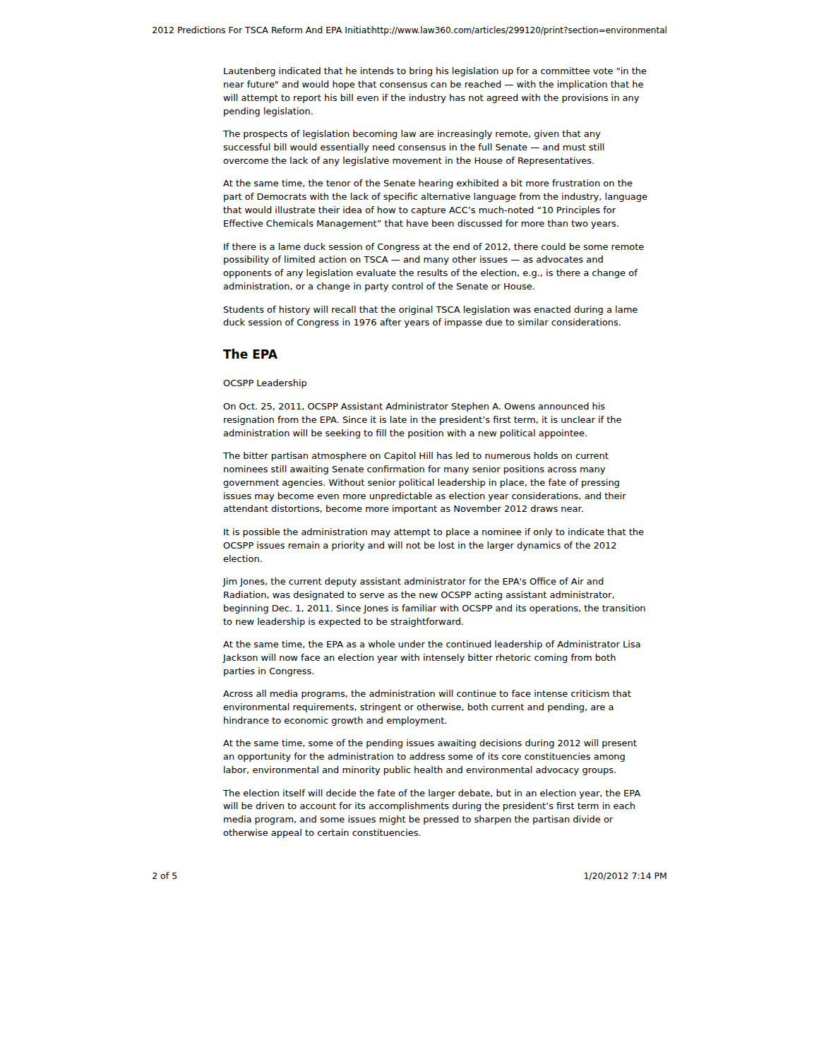2012 Predictions For TSCA Reform And EPA Initiatives - Law360 http://www.law360.com/articles/299120/print?section=environmental
Lautenberg indicated that he intends to bring his legislation up for a committee vote "in the near future" and would hope that consensus can be reached — with the implication that he will attempt to report his bill even if the industry has not agreed with the provisions in any pending legislation.
The prospects of legislation becoming law are increasingly remote, given that any successful bill would essentially need consensus in the full Senate — and must still overcome the lack of any legislative movement in the House of Representatives.
At the same time, the tenor of the Senate hearing exhibited a bit more frustration on the part of Democrats with the lack of specific alternative language from the industry, language that would illustrate their idea of how to capture ACC’s much-noted “10 Principles for Effective Chemicals Management” that have been discussed for more than two years.
If there is a lame duck session of Congress at the end of 2012, there could be some remote possibility of limited action on TSCA — and many other issues — as advocates and opponents of any legislation evaluate the results of the election, e.g., is there a change of administration, or a change in party control of the Senate or House.
Students of history will recall that the original TSCA legislation was enacted during a lame duck session of Congress in 1976 after years of impasse due to similar considerations.
The EPA
OCSPP Leadership
On Oct. 25, 2011, OCSPP Assistant Administrator Stephen A. Owens announced his resignation from the EPA. Since it is late in the president’s first term, it is unclear if the administration will be seeking to fill the position with a new political appointee.
The bitter partisan atmosphere on Capitol Hill has led to numerous holds on current nominees still awaiting Senate confirmation for many senior positions across many government agencies. Without senior political leadership in place, the fate of pressing issues may become even more unpredictable as election year considerations, and their attendant distortions, become more important as November 2012 draws near.
It is possible the administration may attempt to place a nominee if only to indicate that the OCSPP issues remain a priority and will not be lost in the larger dynamics of the 2012 election.
Jim Jones, the current deputy assistant administrator for the EPA's Office of Air and Radiation, was designated to serve as the new OCSPP acting assistant administrator, beginning Dec. 1, 2011. Since Jones is familiar with OCSPP and its operations, the transition to new leadership is expected to be straightforward.
At the same time, the EPA as a whole under the continued leadership of Administrator Lisa Jackson will now face an election year with intensely bitter rhetoric coming from both parties in Congress.
Across all media programs, the administration will continue to face intense criticism that environmental requirements, stringent or otherwise, both current and pending, are a hindrance to economic growth and employment.
At the same time, some of the pending issues awaiting decisions during 2012 will present an opportunity for the administration to address some of its core constituencies among labor, environmental and minority public health and environmental advocacy groups.
The election itself will decide the fate of the larger debate, but in an election year, the EPA will be driven to account for its accomplishments during the president’s first term in each media program, and some issues might be pressed to sharpen the partisan divide or otherwise appeal to certain constituencies.
2 of 5 1/20/2012 7:14 PM